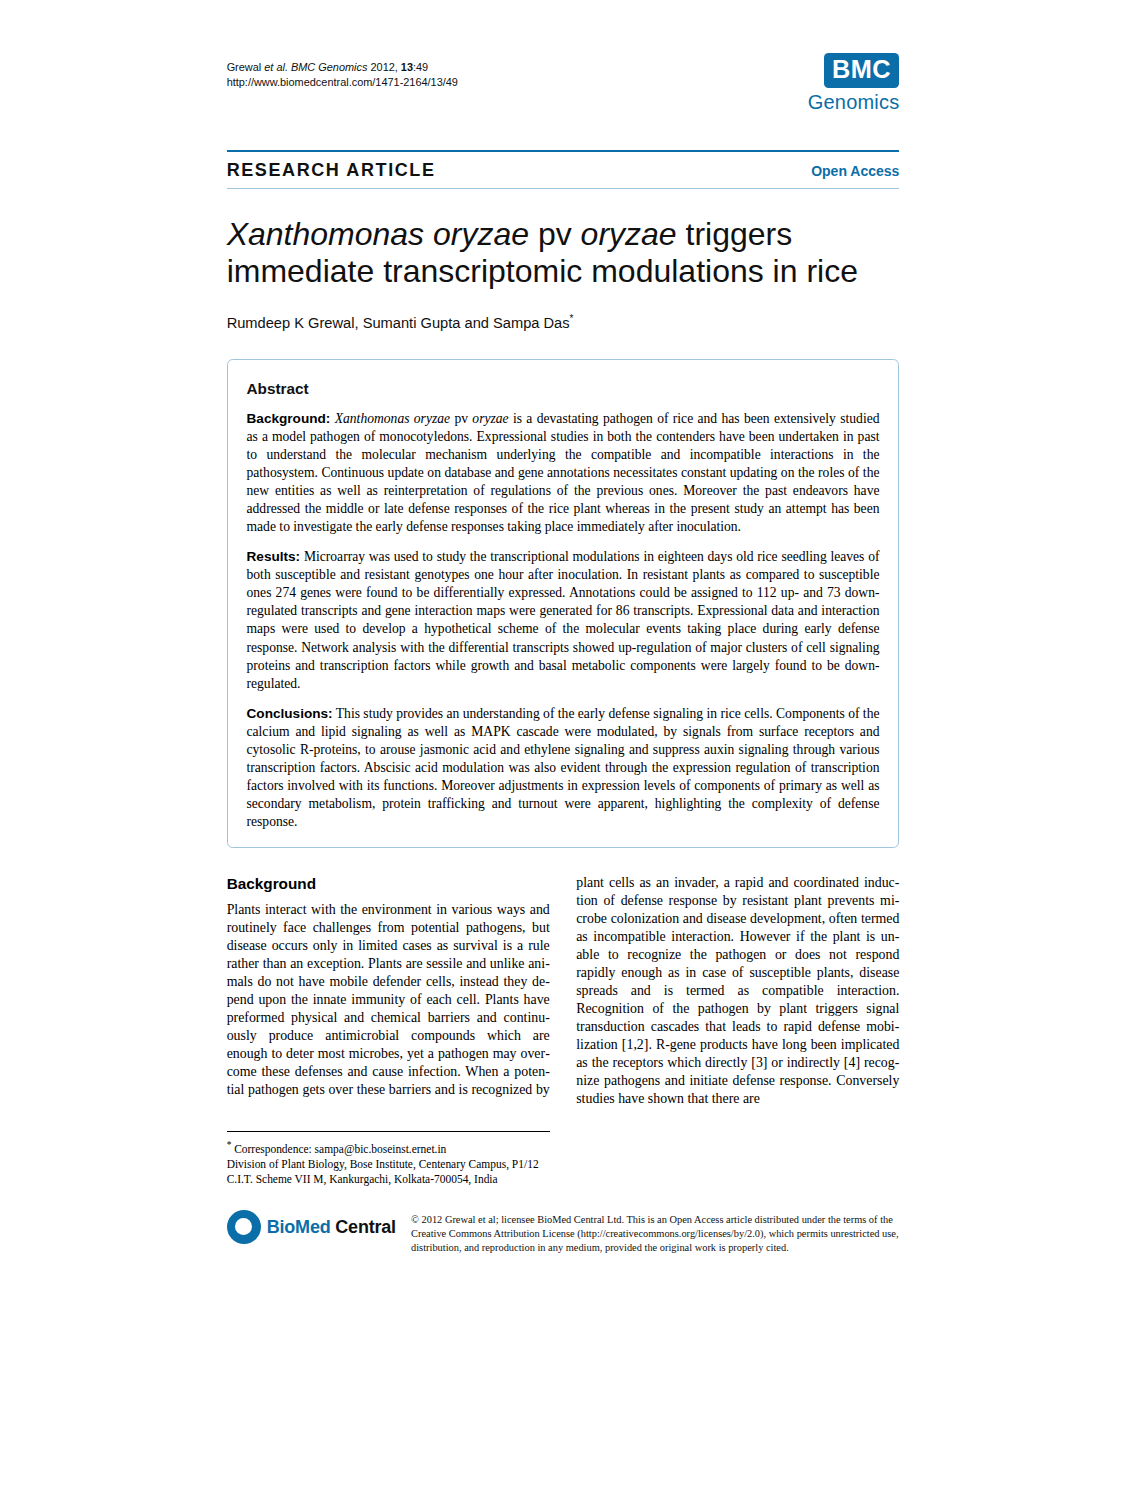Grewal et al. BMC Genomics 2012, 13:49
http://www.biomedcentral.com/1471-2164/13/49
BMC
Genomics
RESEARCH ARTICLE
Open Access
Xanthomonas oryzae pv oryzae triggers immediate transcriptomic modulations in rice
Rumdeep K Grewal, Sumanti Gupta and Sampa Das*
Abstract
Background: Xanthomonas oryzae pv oryzae is a devastating pathogen of rice and has been extensively studied as a model pathogen of monocotyledons. Expressional studies in both the contenders have been undertaken in past to understand the molecular mechanism underlying the compatible and incompatible interactions in the pathosystem. Continuous update on database and gene annotations necessitates constant updating on the roles of the new entities as well as reinterpretation of regulations of the previous ones. Moreover the past endeavors have addressed the middle or late defense responses of the rice plant whereas in the present study an attempt has been made to investigate the early defense responses taking place immediately after inoculation.
Results: Microarray was used to study the transcriptional modulations in eighteen days old rice seedling leaves of both susceptible and resistant genotypes one hour after inoculation. In resistant plants as compared to susceptible ones 274 genes were found to be differentially expressed. Annotations could be assigned to 112 up- and 73 down-regulated transcripts and gene interaction maps were generated for 86 transcripts. Expressional data and interaction maps were used to develop a hypothetical scheme of the molecular events taking place during early defense response. Network analysis with the differential transcripts showed up-regulation of major clusters of cell signaling proteins and transcription factors while growth and basal metabolic components were largely found to be down-regulated.
Conclusions: This study provides an understanding of the early defense signaling in rice cells. Components of the calcium and lipid signaling as well as MAPK cascade were modulated, by signals from surface receptors and cytosolic R-proteins, to arouse jasmonic acid and ethylene signaling and suppress auxin signaling through various transcription factors. Abscisic acid modulation was also evident through the expression regulation of transcription factors involved with its functions. Moreover adjustments in expression levels of components of primary as well as secondary metabolism, protein trafficking and turnout were apparent, highlighting the complexity of defense response.
Background
Plants interact with the environment in various ways and routinely face challenges from potential pathogens, but disease occurs only in limited cases as survival is a rule rather than an exception. Plants are sessile and unlike animals do not have mobile defender cells, instead they depend upon the innate immunity of each cell. Plants have preformed physical and chemical barriers and continuously produce antimicrobial compounds which are enough to deter most microbes, yet a pathogen may overcome these defenses and cause infection. When a potential pathogen gets over these barriers and is recognized by plant cells as an invader, a rapid and coordinated induction of defense response by resistant plant prevents microbe colonization and disease development, often termed as incompatible interaction. However if the plant is unable to recognize the pathogen or does not respond rapidly enough as in case of susceptible plants, disease spreads and is termed as compatible interaction. Recognition of the pathogen by plant triggers signal transduction cascades that leads to rapid defense mobilization [1,2]. R-gene products have long been implicated as the receptors which directly [3] or indirectly [4] recognize pathogens and initiate defense response. Conversely studies have shown that there are
* Correspondence: sampa@bic.boseinst.ernet.in
Division of Plant Biology, Bose Institute, Centenary Campus, P1/12 C.I.T. Scheme VII M, Kankurgachi, Kolkata-700054, India
BioMed Central
© 2012 Grewal et al; licensee BioMed Central Ltd. This is an Open Access article distributed under the terms of the Creative Commons Attribution License (http://creativecommons.org/licenses/by/2.0), which permits unrestricted use, distribution, and reproduction in any medium, provided the original work is properly cited.